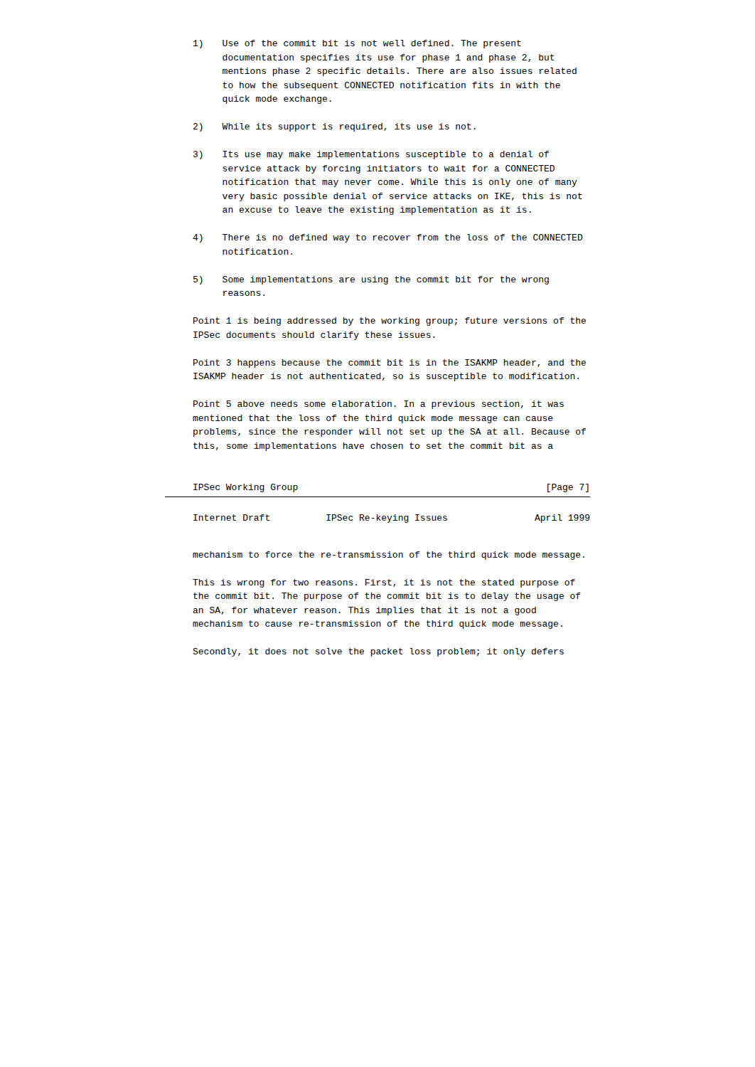1) Use of the commit bit is not well defined. The present documentation specifies its use for phase 1 and phase 2, but mentions phase 2 specific details. There are also issues related to how the subsequent CONNECTED notification fits in with the quick mode exchange.
2) While its support is required, its use is not.
3) Its use may make implementations susceptible to a denial of service attack by forcing initiators to wait for a CONNECTED notification that may never come. While this is only one of many very basic possible denial of service attacks on IKE, this is not an excuse to leave the existing implementation as it is.
4) There is no defined way to recover from the loss of the CONNECTED notification.
5) Some implementations are using the commit bit for the wrong reasons.
Point 1 is being addressed by the working group; future versions of the IPSec documents should clarify these issues.
Point 3 happens because the commit bit is in the ISAKMP header, and the ISAKMP header is not authenticated, so is susceptible to modification.
Point 5 above needs some elaboration. In a previous section, it was mentioned that the loss of the third quick mode message can cause problems, since the responder will not set up the SA at all. Because of this, some implementations have chosen to set the commit bit as a
IPSec Working Group [Page 7]
Internet Draft IPSec Re-keying Issues April 1999
mechanism to force the re-transmission of the third quick mode message.
This is wrong for two reasons. First, it is not the stated purpose of the commit bit. The purpose of the commit bit is to delay the usage of an SA, for whatever reason. This implies that it is not a good mechanism to cause re-transmission of the third quick mode message.
Secondly, it does not solve the packet loss problem; it only defers